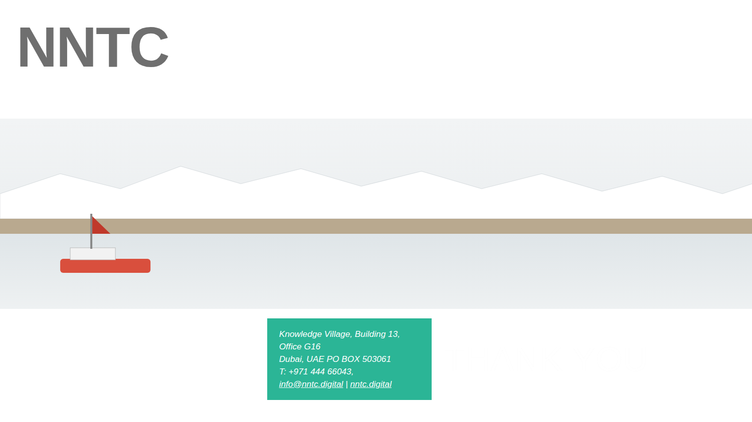NNTC
Knowledge Village, Building 13, Office G16
Dubai, UAE PO BOX 503061
T: +971 444 66043, info@nntc.digital | nntc.digital
THANK YOU